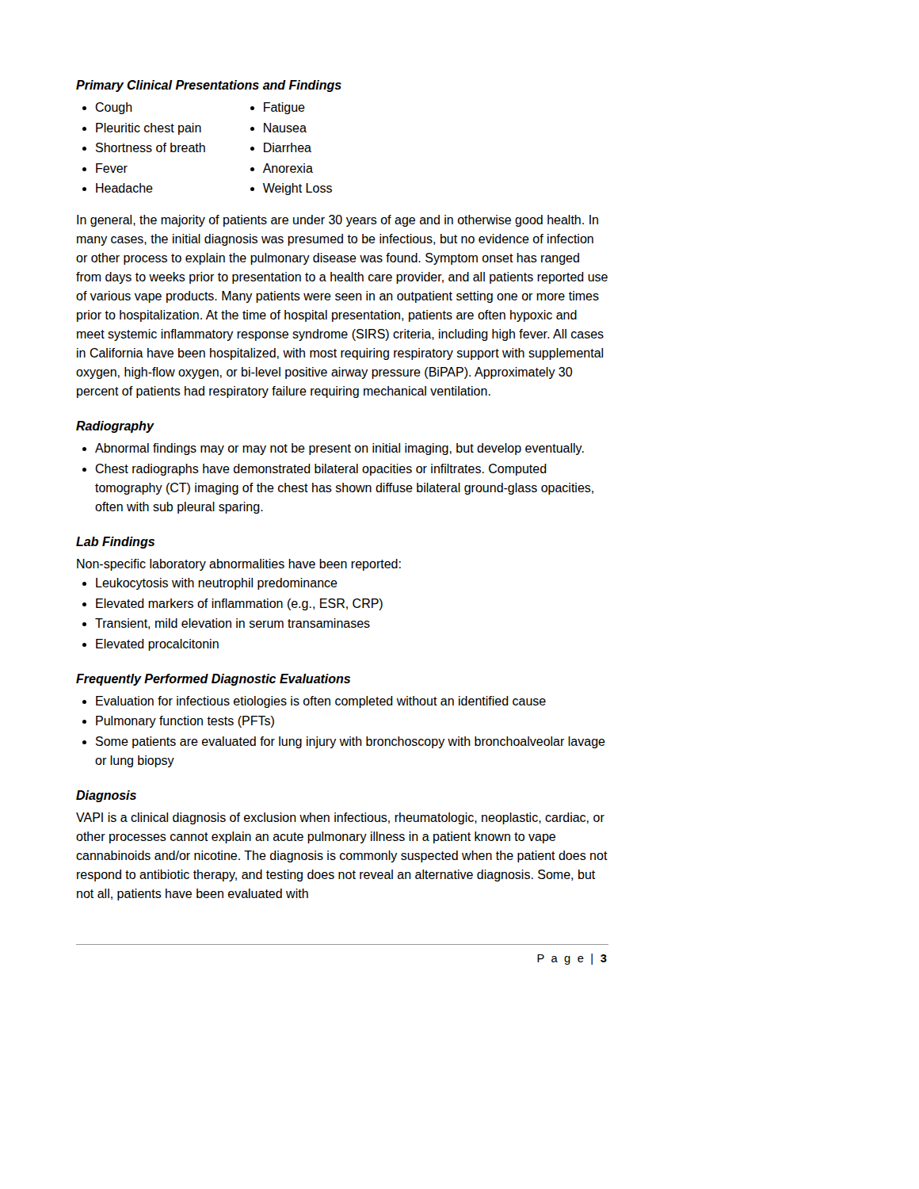Primary Clinical Presentations and Findings
Cough
Pleuritic chest pain
Shortness of breath
Fever
Headache
Fatigue
Nausea
Diarrhea
Anorexia
Weight Loss
In general, the majority of patients are under 30 years of age and in otherwise good health. In many cases, the initial diagnosis was presumed to be infectious, but no evidence of infection or other process to explain the pulmonary disease was found. Symptom onset has ranged from days to weeks prior to presentation to a health care provider, and all patients reported use of various vape products. Many patients were seen in an outpatient setting one or more times prior to hospitalization. At the time of hospital presentation, patients are often hypoxic and meet systemic inflammatory response syndrome (SIRS) criteria, including high fever. All cases in California have been hospitalized, with most requiring respiratory support with supplemental oxygen, high-flow oxygen, or bi-level positive airway pressure (BiPAP). Approximately 30 percent of patients had respiratory failure requiring mechanical ventilation.
Radiography
Abnormal findings may or may not be present on initial imaging, but develop eventually.
Chest radiographs have demonstrated bilateral opacities or infiltrates. Computed tomography (CT) imaging of the chest has shown diffuse bilateral ground-glass opacities, often with sub pleural sparing.
Lab Findings
Non-specific laboratory abnormalities have been reported:
Leukocytosis with neutrophil predominance
Elevated markers of inflammation (e.g., ESR, CRP)
Transient, mild elevation in serum transaminases
Elevated procalcitonin
Frequently Performed Diagnostic Evaluations
Evaluation for infectious etiologies is often completed without an identified cause
Pulmonary function tests (PFTs)
Some patients are evaluated for lung injury with bronchoscopy with bronchoalveolar lavage or lung biopsy
Diagnosis
VAPI is a clinical diagnosis of exclusion when infectious, rheumatologic, neoplastic, cardiac, or other processes cannot explain an acute pulmonary illness in a patient known to vape cannabinoids and/or nicotine. The diagnosis is commonly suspected when the patient does not respond to antibiotic therapy, and testing does not reveal an alternative diagnosis. Some, but not all, patients have been evaluated with
P a g e | 3